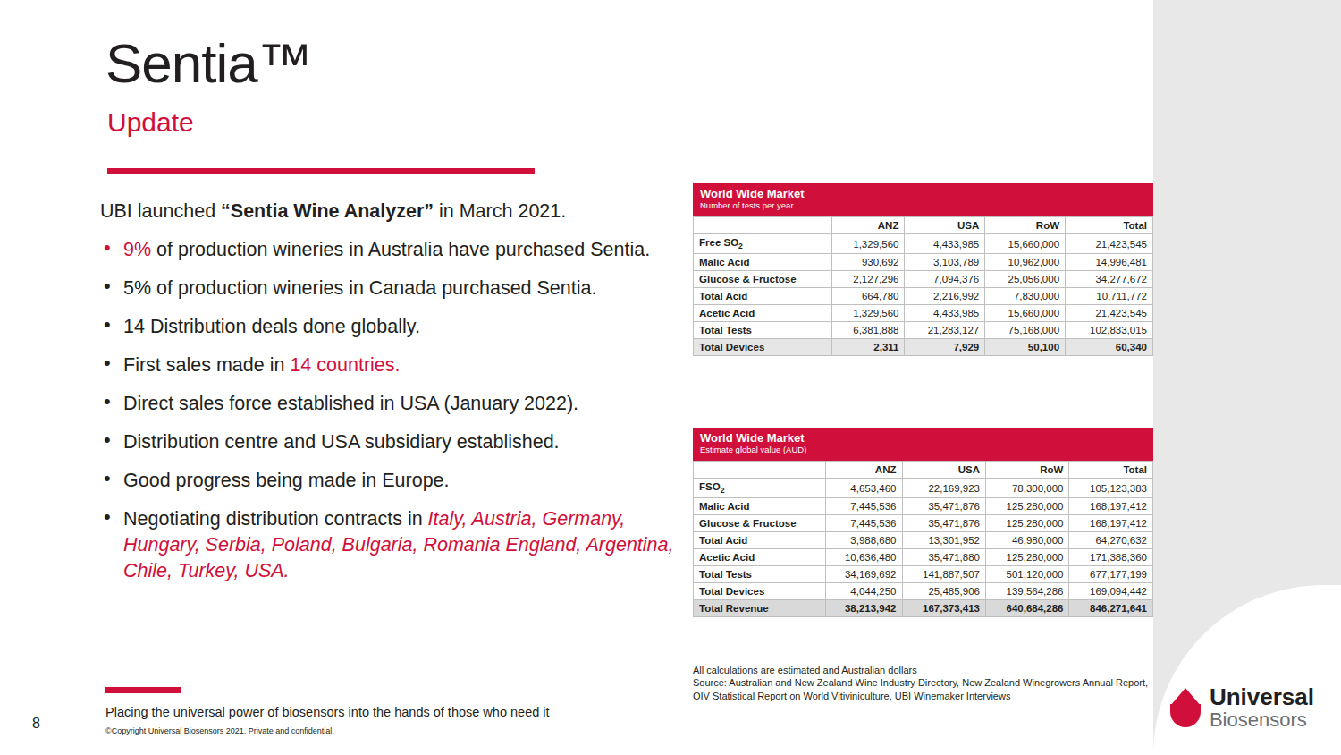Sentia™
Update
UBI launched “Sentia Wine Analyzer” in March 2021.
9% of production wineries in Australia have purchased Sentia.
5% of production wineries in Canada purchased Sentia.
14 Distribution deals done globally.
First sales made in 14 countries.
Direct sales force established in USA (January 2022).
Distribution centre and USA subsidiary established.
Good progress being made in Europe.
Negotiating distribution contracts in Italy, Austria, Germany, Hungary, Serbia, Poland, Bulgaria, Romania England, Argentina, Chile, Turkey, USA.
World Wide Market Number of tests per year
| | ANZ | USA | RoW | Total |
| --- | --- | --- | --- | --- |
| Free SO 2 | 1,329,560 | 4,433,985 | 15,660,000 | 21,423,545 |
| Malic Acid | 930,692 | 3,103,789 | 10,962,000 | 14,996,481 |
| Glucose & Fructose | 2,127,296 | 7,094,376 | 25,056,000 | 34,277,672 |
| Total Acid | 664,780 | 2,216,992 | 7,830,000 | 10,711,772 |
| Acetic Acid | 1,329,560 | 4,433,985 | 15,660,000 | 21,423,545 |
| Total Tests | 6,381,888 | 21,283,127 | 75,168,000 | 102,833,015 |
| Total Devices | 2,311 | 7,929 | 50,100 | 60,340 |
World Wide Market Estimate global value (AUD)
| | ANZ | USA | RoW | Total |
| --- | --- | --- | --- | --- |
| FSO 2 | 4,653,460 | 22,169,923 | 78,300,000 | 105,123,383 |
| Malic Acid | 7,445,536 | 35,471,876 | 125,280,000 | 168,197,412 |
| Glucose & Fructose | 7,445,536 | 35,471,876 | 125,280,000 | 168,197,412 |
| Total Acid | 3,988,680 | 13,301,952 | 46,980,000 | 64,270,632 |
| Acetic Acid | 10,636,480 | 35,471,880 | 125,280,000 | 171,388,360 |
| Total Tests | 34,169,692 | 141,887,507 | 501,120,000 | 677,177,199 |
| Total Devices | 4,044,250 | 25,485,906 | 139,564,286 | 169,094,442 |
| Total Revenue | 38,213,942 | 167,373,413 | 640,684,286 | 846,271,641 |
All calculations are estimated and Australian dollars
Source: Australian and New Zealand Wine Industry Directory, New Zealand Winegrowers Annual Report, OIV Statistical Report on World Vitiviniculture, UBI Winemaker Interviews
Placing the universal power of biosensors into the hands of those who need it
©Copyright Universal Biosensors 2021. Private and confidential.
8
Universal
Biosensors